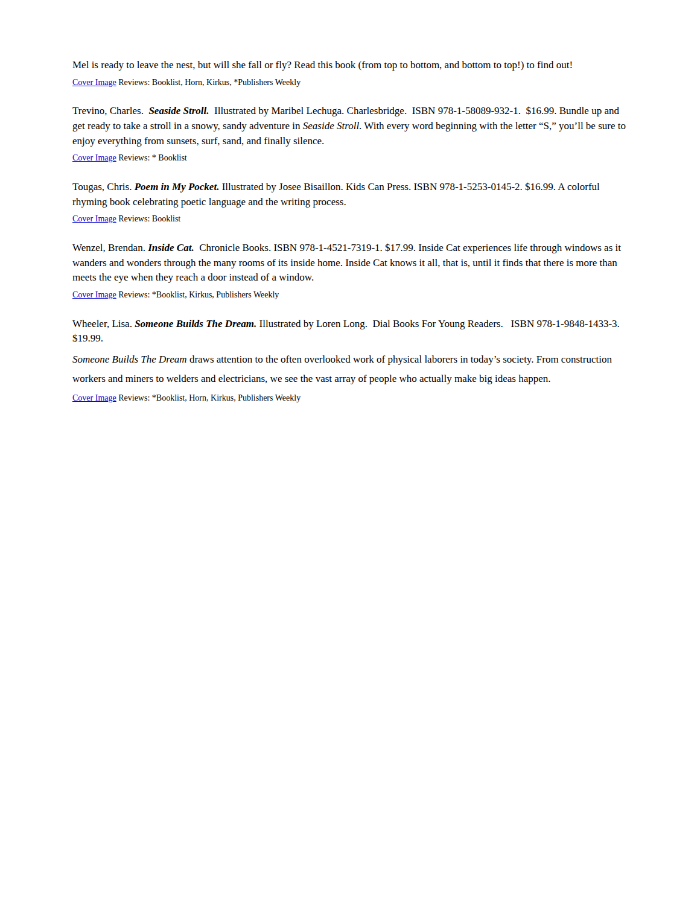Mel is ready to leave the nest, but will she fall or fly? Read this book (from top to bottom, and bottom to top!) to find out!
Cover Image Reviews: Booklist, Horn, Kirkus, *Publishers Weekly
Trevino, Charles. Seaside Stroll. Illustrated by Maribel Lechuga. Charlesbridge. ISBN 978-1-58089-932-1. $16.99. Bundle up and get ready to take a stroll in a snowy, sandy adventure in Seaside Stroll. With every word beginning with the letter “S,” you’ll be sure to enjoy everything from sunsets, surf, sand, and finally silence.
Cover Image Reviews: * Booklist
Tougas, Chris. Poem in My Pocket. Illustrated by Josee Bisaillon. Kids Can Press. ISBN 978-1-5253-0145-2. $16.99. A colorful rhyming book celebrating poetic language and the writing process.
Cover Image Reviews: Booklist
Wenzel, Brendan. Inside Cat. Chronicle Books. ISBN 978-1-4521-7319-1. $17.99. Inside Cat experiences life through windows as it wanders and wonders through the many rooms of its inside home. Inside Cat knows it all, that is, until it finds that there is more than meets the eye when they reach a door instead of a window.
Cover Image Reviews: *Booklist, Kirkus, Publishers Weekly
Wheeler, Lisa. Someone Builds The Dream. Illustrated by Loren Long. Dial Books For Young Readers. ISBN 978-1-9848-1433-3. $19.99.
Someone Builds The Dream draws attention to the often overlooked work of physical laborers in today’s society. From construction workers and miners to welders and electricians, we see the vast array of people who actually make big ideas happen.
Cover Image Reviews: *Booklist, Horn, Kirkus, Publishers Weekly